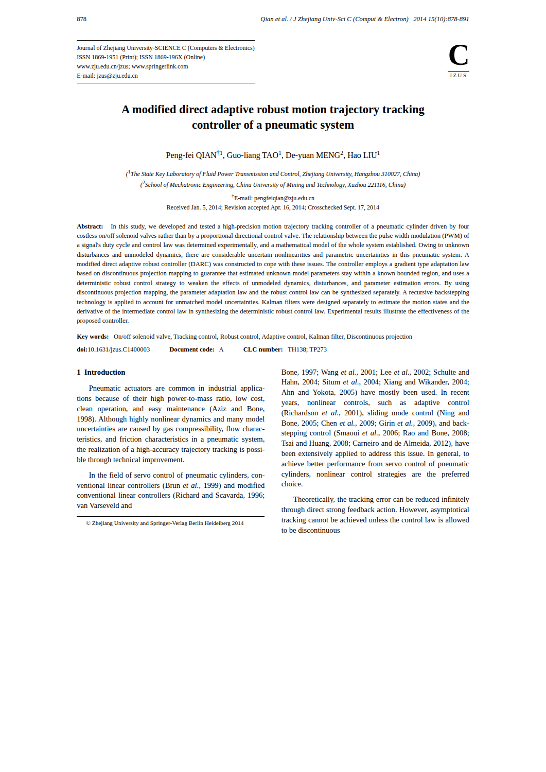878 Qian et al. / J Zhejiang Univ-Sci C (Comput & Electron) 2014 15(10):878-891
Journal of Zhejiang University-SCIENCE C (Computers & Electronics)
ISSN 1869-1951 (Print); ISSN 1869-196X (Online)
www.zju.edu.cn/jzus; www.springerlink.com
E-mail: jzus@zju.edu.cn
C
JZUS
A modified direct adaptive robust motion trajectory tracking
controller of a pneumatic system
Peng-fei QIAN†1, Guo-liang TAO1, De-yuan MENG2, Hao LIU1
(1The State Key Laboratory of Fluid Power Transmission and Control, Zhejiang University, Hangzhou 310027, China)
(2School of Mechatronic Engineering, China University of Mining and Technology, Xuzhou 221116, China)
†E-mail: pengfeiqian@zju.edu.cn
Received Jan. 5, 2014; Revision accepted Apr. 16, 2014; Crosschecked Sept. 17, 2014
Abstract: In this study, we developed and tested a high-precision motion trajectory tracking controller of a pneumatic cylinder driven by four costless on/off solenoid valves rather than by a proportional directional control valve. The relationship between the pulse width modulation (PWM) of a signal's duty cycle and control law was determined experimentally, and a mathematical model of the whole system established. Owing to unknown disturbances and unmodeled dynamics, there are considerable uncertain nonlinearities and parametric uncertainties in this pneumatic system. A modified direct adaptive robust controller (DARC) was constructed to cope with these issues. The controller employs a gradient type adaptation law based on discontinuous projection mapping to guarantee that estimated unknown model parameters stay within a known bounded region, and uses a deterministic robust control strategy to weaken the effects of unmodeled dynamics, disturbances, and parameter estimation errors. By using discontinuous projection mapping, the parameter adaptation law and the robust control law can be synthesized separately. A recursive backstepping technology is applied to account for unmatched model uncertainties. Kalman filters were designed separately to estimate the motion states and the derivative of the intermediate control law in synthesizing the deterministic robust control law. Experimental results illustrate the effectiveness of the proposed controller.
Key words: On/off solenoid valve, Tracking control, Robust control, Adaptive control, Kalman filter, Discontinuous projection
doi: 10.1631/jzus.C1400003 Document code: A CLC number: TH138; TP273
1 Introduction
Pneumatic actuators are common in industrial applications because of their high power-to-mass ratio, low cost, clean operation, and easy maintenance (Aziz and Bone, 1998). Although highly nonlinear dynamics and many model uncertainties are caused by gas compressibility, flow characteristics, and friction characteristics in a pneumatic system, the realization of a high-accuracy trajectory tracking is possible through technical improvement.
In the field of servo control of pneumatic cylinders, conventional linear controllers (Brun et al., 1999) and modified conventional linear controllers (Richard and Scavarda, 1996; van Varseveld and
© Zhejiang University and Springer-Verlag Berlin Heidelberg 2014
Bone, 1997; Wang et al., 2001; Lee et al., 2002; Schulte and Hahn, 2004; Situm et al., 2004; Xiang and Wikander, 2004; Ahn and Yokota, 2005) have mostly been used. In recent years, nonlinear controls, such as adaptive control (Richardson et al., 2001), sliding mode control (Ning and Bone, 2005; Chen et al., 2009; Girin et al., 2009), and backstepping control (Smaoui et al., 2006; Rao and Bone, 2008; Tsai and Huang, 2008; Carneiro and de Almeida, 2012), have been extensively applied to address this issue. In general, to achieve better performance from servo control of pneumatic cylinders, nonlinear control strategies are the preferred choice.
Theoretically, the tracking error can be reduced infinitely through direct strong feedback action. However, asymptotical tracking cannot be achieved unless the control law is allowed to be discontinuous